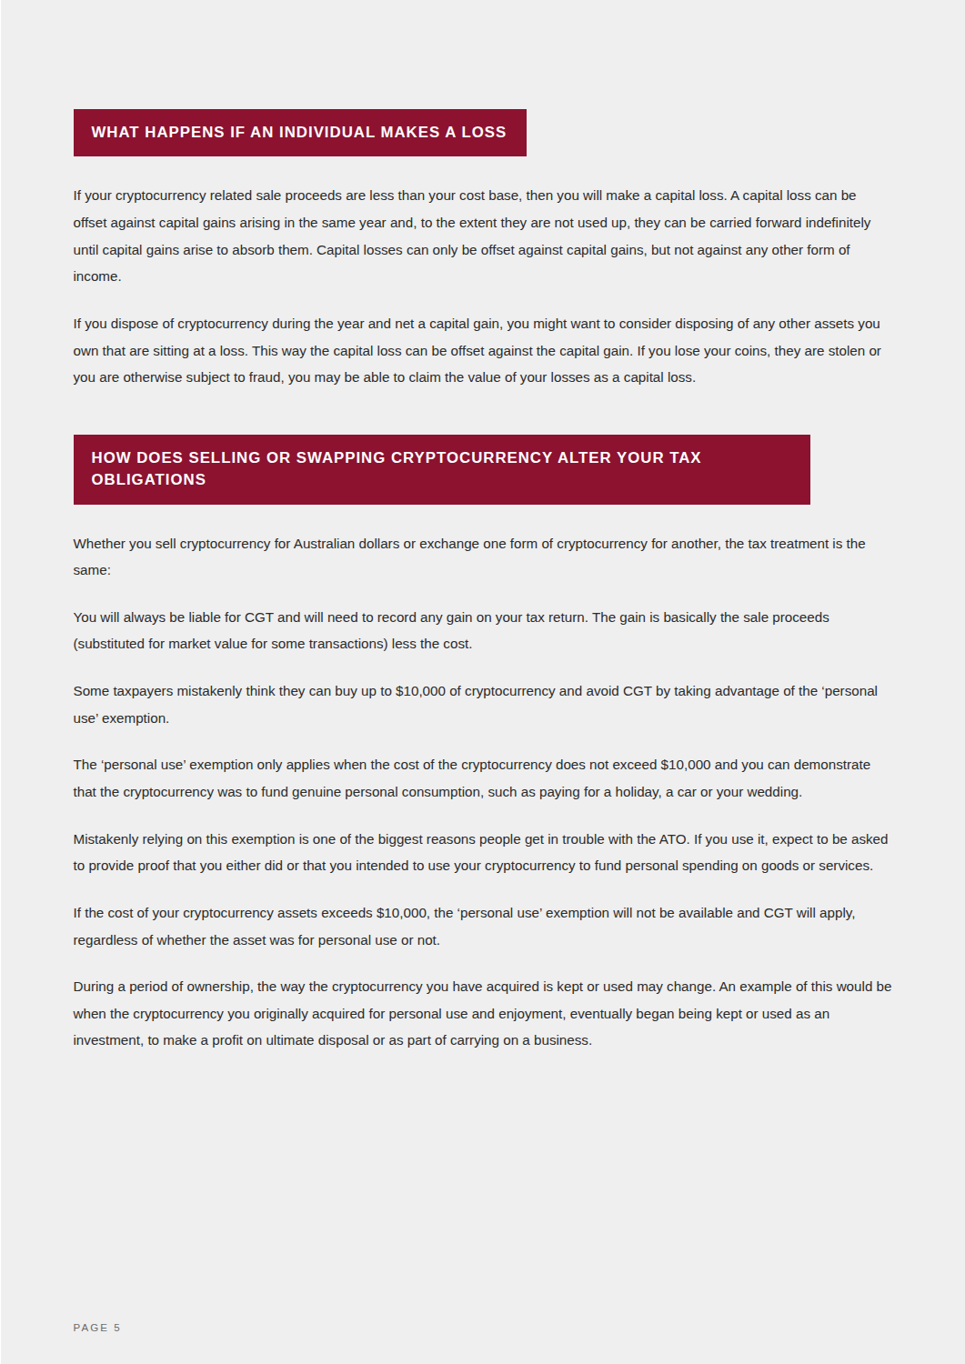What happens if an individual makes a loss
If your cryptocurrency related sale proceeds are less than your cost base, then you will make a capital loss. A capital loss can be offset against capital gains arising in the same year and, to the extent they are not used up, they can be carried forward indefinitely until capital gains arise to absorb them. Capital losses can only be offset against capital gains, but not against any other form of income.
If you dispose of cryptocurrency during the year and net a capital gain, you might want to consider disposing of any other assets you own that are sitting at a loss. This way the capital loss can be offset against the capital gain. If you lose your coins, they are stolen or you are otherwise subject to fraud, you may be able to claim the value of your losses as a capital loss.
How does selling or swapping cryptocurrency alter your tax obligations
Whether you sell cryptocurrency for Australian dollars or exchange one form of cryptocurrency for another, the tax treatment is the same:
You will always be liable for CGT and will need to record any gain on your tax return. The gain is basically the sale proceeds (substituted for market value for some transactions) less the cost.
Some taxpayers mistakenly think they can buy up to $10,000 of cryptocurrency and avoid CGT by taking advantage of the ‘personal use’ exemption.
The ‘personal use’ exemption only applies when the cost of the cryptocurrency does not exceed $10,000 and you can demonstrate that the cryptocurrency was to fund genuine personal consumption, such as paying for a holiday, a car or your wedding.
Mistakenly relying on this exemption is one of the biggest reasons people get in trouble with the ATO. If you use it, expect to be asked to provide proof that you either did or that you intended to use your cryptocurrency to fund personal spending on goods or services.
If the cost of your cryptocurrency assets exceeds $10,000, the ‘personal use’ exemption will not be available and CGT will apply, regardless of whether the asset was for personal use or not.
During a period of ownership, the way the cryptocurrency you have acquired is kept or used may change. An example of this would be when the cryptocurrency you originally acquired for personal use and enjoyment, eventually began being kept or used as an investment, to make a profit on ultimate disposal or as part of carrying on a business.
Page 5